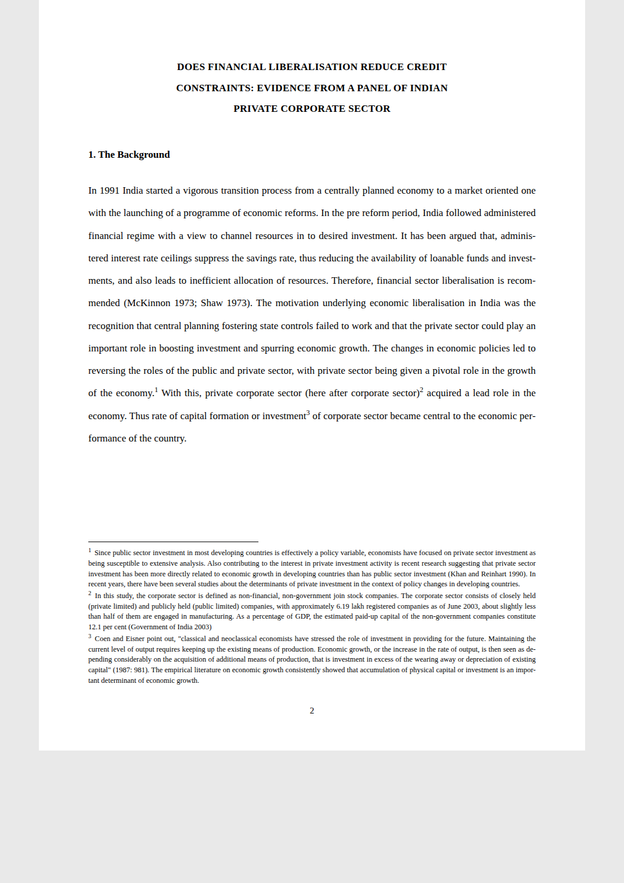Does Financial Liberalisation Reduce Credit
Constraints: Evidence from a Panel of Indian
Private Corporate Sector
1. The Background
In 1991 India started a vigorous transition process from a centrally planned economy to a market oriented one with the launching of a programme of economic reforms. In the pre reform period, India followed administered financial regime with a view to channel resources in to desired investment. It has been argued that, administered interest rate ceilings suppress the savings rate, thus reducing the availability of loanable funds and investments, and also leads to inefficient allocation of resources. Therefore, financial sector liberalisation is recommended (McKinnon 1973; Shaw 1973). The motivation underlying economic liberalisation in India was the recognition that central planning fostering state controls failed to work and that the private sector could play an important role in boosting investment and spurring economic growth. The changes in economic policies led to reversing the roles of the public and private sector, with private sector being given a pivotal role in the growth of the economy.1 With this, private corporate sector (here after corporate sector)2 acquired a lead role in the economy. Thus rate of capital formation or investment3 of corporate sector became central to the economic performance of the country.
1 Since public sector investment in most developing countries is effectively a policy variable, economists have focused on private sector investment as being susceptible to extensive analysis. Also contributing to the interest in private investment activity is recent research suggesting that private sector investment has been more directly related to economic growth in developing countries than has public sector investment (Khan and Reinhart 1990). In recent years, there have been several studies about the determinants of private investment in the context of policy changes in developing countries.
2 In this study, the corporate sector is defined as non-financial, non-government join stock companies. The corporate sector consists of closely held (private limited) and publicly held (public limited) companies, with approximately 6.19 lakh registered companies as of June 2003, about slightly less than half of them are engaged in manufacturing. As a percentage of GDP, the estimated paid-up capital of the non-government companies constitute 12.1 per cent (Government of India 2003)
3 Coen and Eisner point out, "classical and neoclassical economists have stressed the role of investment in providing for the future. Maintaining the current level of output requires keeping up the existing means of production. Economic growth, or the increase in the rate of output, is then seen as depending considerably on the acquisition of additional means of production, that is investment in excess of the wearing away or depreciation of existing capital" (1987: 981). The empirical literature on economic growth consistently showed that accumulation of physical capital or investment is an important determinant of economic growth.
2